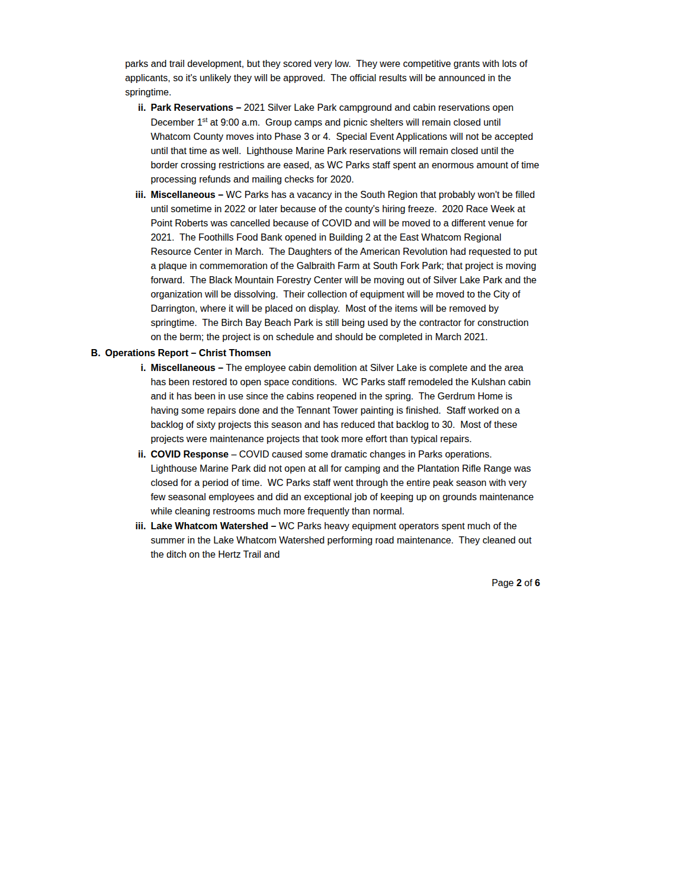parks and trail development, but they scored very low. They were competitive grants with lots of applicants, so it's unlikely they will be approved. The official results will be announced in the springtime.
ii. Park Reservations – 2021 Silver Lake Park campground and cabin reservations open December 1st at 9:00 a.m. Group camps and picnic shelters will remain closed until Whatcom County moves into Phase 3 or 4. Special Event Applications will not be accepted until that time as well. Lighthouse Marine Park reservations will remain closed until the border crossing restrictions are eased, as WC Parks staff spent an enormous amount of time processing refunds and mailing checks for 2020.
iii. Miscellaneous – WC Parks has a vacancy in the South Region that probably won't be filled until sometime in 2022 or later because of the county's hiring freeze. 2020 Race Week at Point Roberts was cancelled because of COVID and will be moved to a different venue for 2021. The Foothills Food Bank opened in Building 2 at the East Whatcom Regional Resource Center in March. The Daughters of the American Revolution had requested to put a plaque in commemoration of the Galbraith Farm at South Fork Park; that project is moving forward. The Black Mountain Forestry Center will be moving out of Silver Lake Park and the organization will be dissolving. Their collection of equipment will be moved to the City of Darrington, where it will be placed on display. Most of the items will be removed by springtime. The Birch Bay Beach Park is still being used by the contractor for construction on the berm; the project is on schedule and should be completed in March 2021.
B. Operations Report – Christ Thomsen
i. Miscellaneous – The employee cabin demolition at Silver Lake is complete and the area has been restored to open space conditions. WC Parks staff remodeled the Kulshan cabin and it has been in use since the cabins reopened in the spring. The Gerdrum Home is having some repairs done and the Tennant Tower painting is finished. Staff worked on a backlog of sixty projects this season and has reduced that backlog to 30. Most of these projects were maintenance projects that took more effort than typical repairs.
ii. COVID Response – COVID caused some dramatic changes in Parks operations. Lighthouse Marine Park did not open at all for camping and the Plantation Rifle Range was closed for a period of time. WC Parks staff went through the entire peak season with very few seasonal employees and did an exceptional job of keeping up on grounds maintenance while cleaning restrooms much more frequently than normal.
iii. Lake Whatcom Watershed – WC Parks heavy equipment operators spent much of the summer in the Lake Whatcom Watershed performing road maintenance. They cleaned out the ditch on the Hertz Trail and
Page 2 of 6